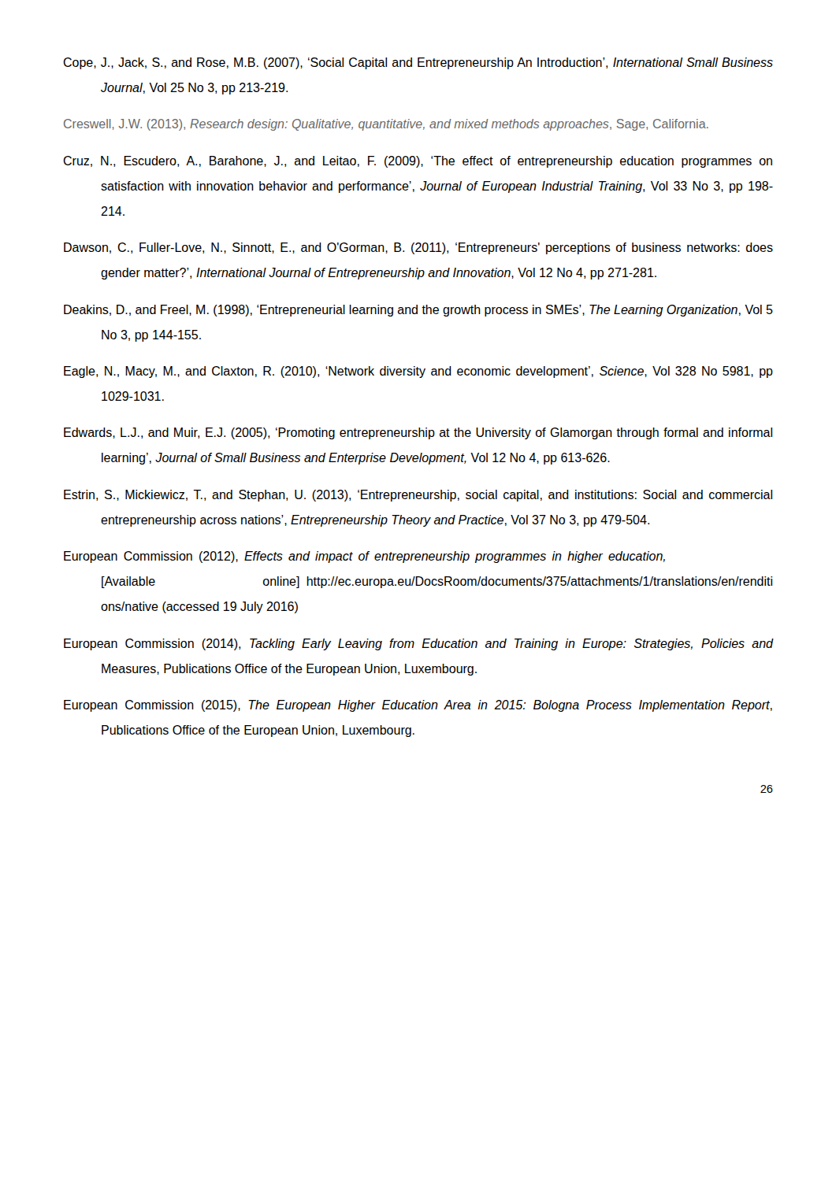Cope, J., Jack, S., and Rose, M.B. (2007), ‘Social Capital and Entrepreneurship An Introduction’, International Small Business Journal, Vol 25 No 3, pp 213-219.
Creswell, J.W. (2013), Research design: Qualitative, quantitative, and mixed methods approaches, Sage, California.
Cruz, N., Escudero, A., Barahone, J., and Leitao, F. (2009), ‘The effect of entrepreneurship education programmes on satisfaction with innovation behavior and performance’, Journal of European Industrial Training, Vol 33 No 3, pp 198-214.
Dawson, C., Fuller-Love, N., Sinnott, E., and O'Gorman, B. (2011), ‘Entrepreneurs' perceptions of business networks: does gender matter?’, International Journal of Entrepreneurship and Innovation, Vol 12 No 4, pp 271-281.
Deakins, D., and Freel, M. (1998), ‘Entrepreneurial learning and the growth process in SMEs’, The Learning Organization, Vol 5 No 3, pp 144-155.
Eagle, N., Macy, M., and Claxton, R. (2010), ‘Network diversity and economic development’, Science, Vol 328 No 5981, pp 1029-1031.
Edwards, L.J., and Muir, E.J. (2005), ‘Promoting entrepreneurship at the University of Glamorgan through formal and informal learning’, Journal of Small Business and Enterprise Development, Vol 12 No 4, pp 613-626.
Estrin, S., Mickiewicz, T., and Stephan, U. (2013), ‘Entrepreneurship, social capital, and institutions: Social and commercial entrepreneurship across nations’, Entrepreneurship Theory and Practice, Vol 37 No 3, pp 479-504.
European Commission (2012), Effects and impact of entrepreneurship programmes in higher education, [Available online] http://ec.europa.eu/DocsRoom/documents/375/attachments/1/translations/en/renditions/native (accessed 19 July 2016)
European Commission (2014), Tackling Early Leaving from Education and Training in Europe: Strategies, Policies and Measures, Publications Office of the European Union, Luxembourg.
European Commission (2015), The European Higher Education Area in 2015: Bologna Process Implementation Report, Publications Office of the European Union, Luxembourg.
26